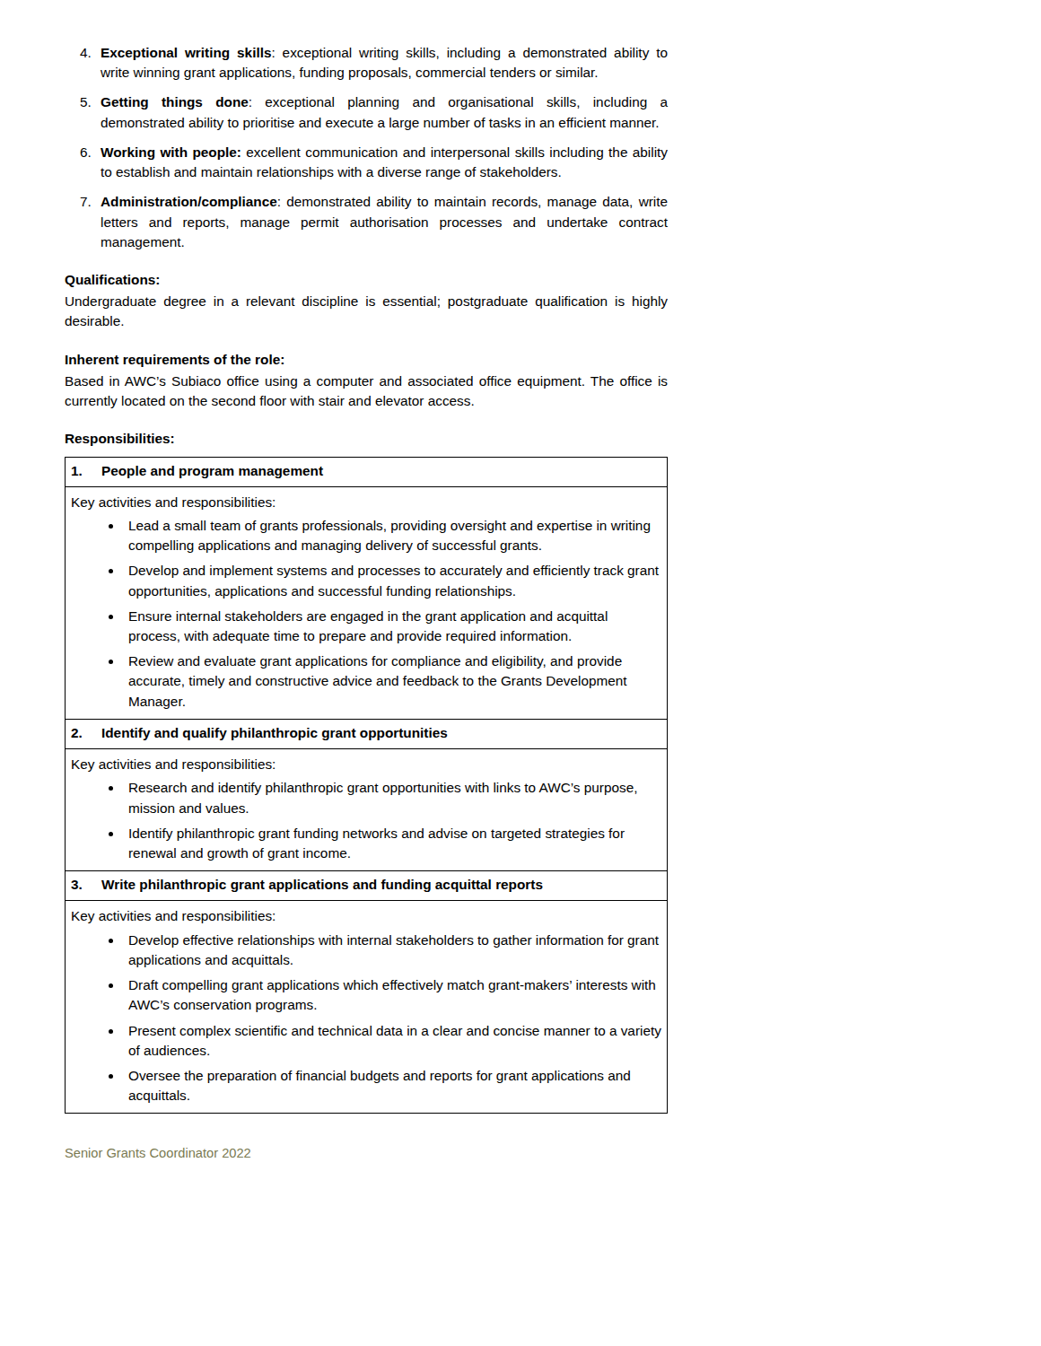Exceptional writing skills: exceptional writing skills, including a demonstrated ability to write winning grant applications, funding proposals, commercial tenders or similar.
Getting things done: exceptional planning and organisational skills, including a demonstrated ability to prioritise and execute a large number of tasks in an efficient manner.
Working with people: excellent communication and interpersonal skills including the ability to establish and maintain relationships with a diverse range of stakeholders.
Administration/compliance: demonstrated ability to maintain records, manage data, write letters and reports, manage permit authorisation processes and undertake contract management.
Qualifications:
Undergraduate degree in a relevant discipline is essential; postgraduate qualification is highly desirable.
Inherent requirements of the role:
Based in AWC’s Subiaco office using a computer and associated office equipment. The office is currently located on the second floor with stair and elevator access.
Responsibilities:
| 1. People and program management |
| Key activities and responsibilities: Lead a small team of grants professionals, providing oversight and expertise in writing compelling applications and managing delivery of successful grants. Develop and implement systems and processes to accurately and efficiently track grant opportunities, applications and successful funding relationships. Ensure internal stakeholders are engaged in the grant application and acquittal process, with adequate time to prepare and provide required information. Review and evaluate grant applications for compliance and eligibility, and provide accurate, timely and constructive advice and feedback to the Grants Development Manager. |
| 2. Identify and qualify philanthropic grant opportunities |
| Key activities and responsibilities: Research and identify philanthropic grant opportunities with links to AWC’s purpose, mission and values. Identify philanthropic grant funding networks and advise on targeted strategies for renewal and growth of grant income. |
| 3. Write philanthropic grant applications and funding acquittal reports |
| Key activities and responsibilities: Develop effective relationships with internal stakeholders to gather information for grant applications and acquittals. Draft compelling grant applications which effectively match grant-makers’ interests with AWC’s conservation programs. Present complex scientific and technical data in a clear and concise manner to a variety of audiences. Oversee the preparation of financial budgets and reports for grant applications and acquittals. |
Senior Grants Coordinator 2022